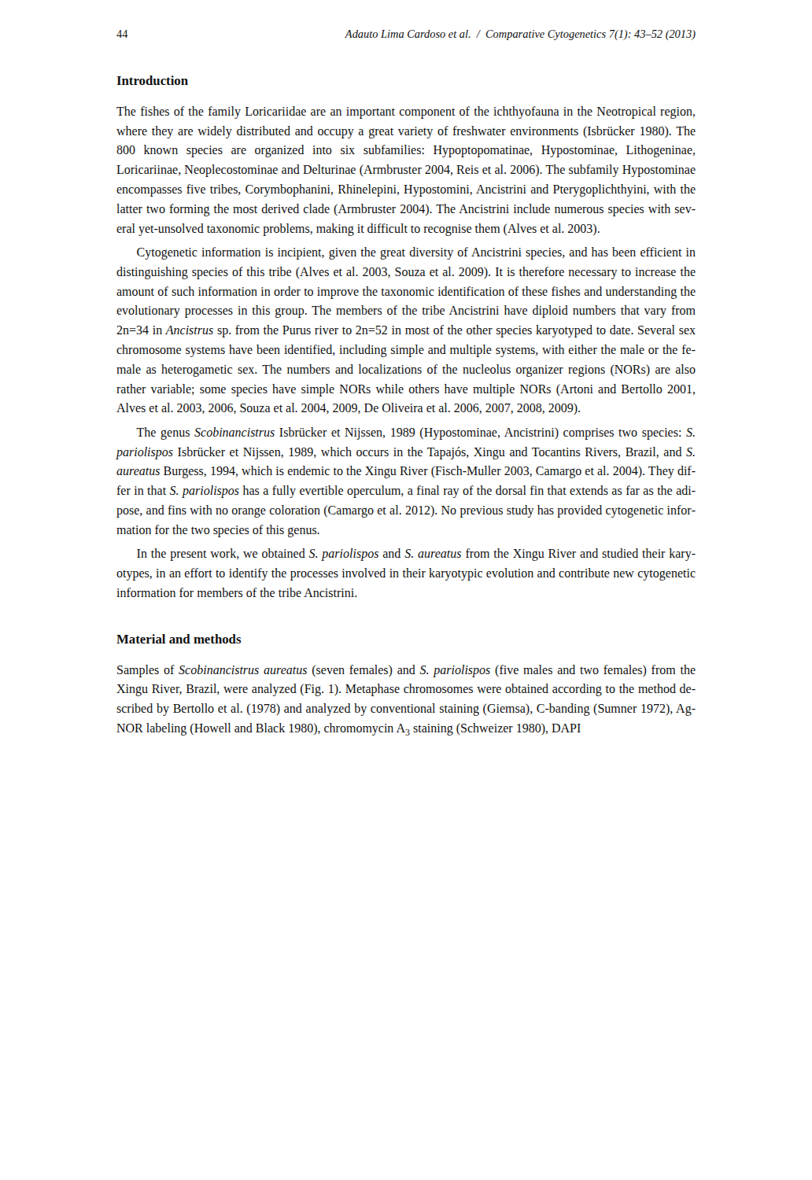44 Adauto Lima Cardoso et al. / Comparative Cytogenetics 7(1): 43–52 (2013)
Introduction
The fishes of the family Loricariidae are an important component of the ichthyofauna in the Neotropical region, where they are widely distributed and occupy a great variety of freshwater environments (Isbrücker 1980). The 800 known species are organized into six subfamilies: Hypoptopomatinae, Hypostominae, Lithogeninae, Loricariinae, Neoplecostominae and Delturinae (Armbruster 2004, Reis et al. 2006). The subfamily Hypostominae encompasses five tribes, Corymbophanini, Rhinelepini, Hypostomini, Ancistrini and Pterygoplichthyini, with the latter two forming the most derived clade (Armbruster 2004). The Ancistrini include numerous species with several yet-unsolved taxonomic problems, making it difficult to recognise them (Alves et al. 2003).
Cytogenetic information is incipient, given the great diversity of Ancistrini species, and has been efficient in distinguishing species of this tribe (Alves et al. 2003, Souza et al. 2009). It is therefore necessary to increase the amount of such information in order to improve the taxonomic identification of these fishes and understanding the evolutionary processes in this group. The members of the tribe Ancistrini have diploid numbers that vary from 2n=34 in Ancistrus sp. from the Purus river to 2n=52 in most of the other species karyotyped to date. Several sex chromosome systems have been identified, including simple and multiple systems, with either the male or the female as heterogametic sex. The numbers and localizations of the nucleolus organizer regions (NORs) are also rather variable; some species have simple NORs while others have multiple NORs (Artoni and Bertollo 2001, Alves et al. 2003, 2006, Souza et al. 2004, 2009, De Oliveira et al. 2006, 2007, 2008, 2009).
The genus Scobinancistrus Isbrücker et Nijssen, 1989 (Hypostominae, Ancistrini) comprises two species: S. pariolispos Isbrücker et Nijssen, 1989, which occurs in the Tapajós, Xingu and Tocantins Rivers, Brazil, and S. aureatus Burgess, 1994, which is endemic to the Xingu River (Fisch-Muller 2003, Camargo et al. 2004). They differ in that S. pariolispos has a fully evertible operculum, a final ray of the dorsal fin that extends as far as the adipose, and fins with no orange coloration (Camargo et al. 2012). No previous study has provided cytogenetic information for the two species of this genus.
In the present work, we obtained S. pariolispos and S. aureatus from the Xingu River and studied their karyotypes, in an effort to identify the processes involved in their karyotypic evolution and contribute new cytogenetic information for members of the tribe Ancistrini.
Material and methods
Samples of Scobinancistrus aureatus (seven females) and S. pariolispos (five males and two females) from the Xingu River, Brazil, were analyzed (Fig. 1). Metaphase chromosomes were obtained according to the method described by Bertollo et al. (1978) and analyzed by conventional staining (Giemsa), C-banding (Sumner 1972), Ag-NOR labeling (Howell and Black 1980), chromomycin A3 staining (Schweizer 1980), DAPI